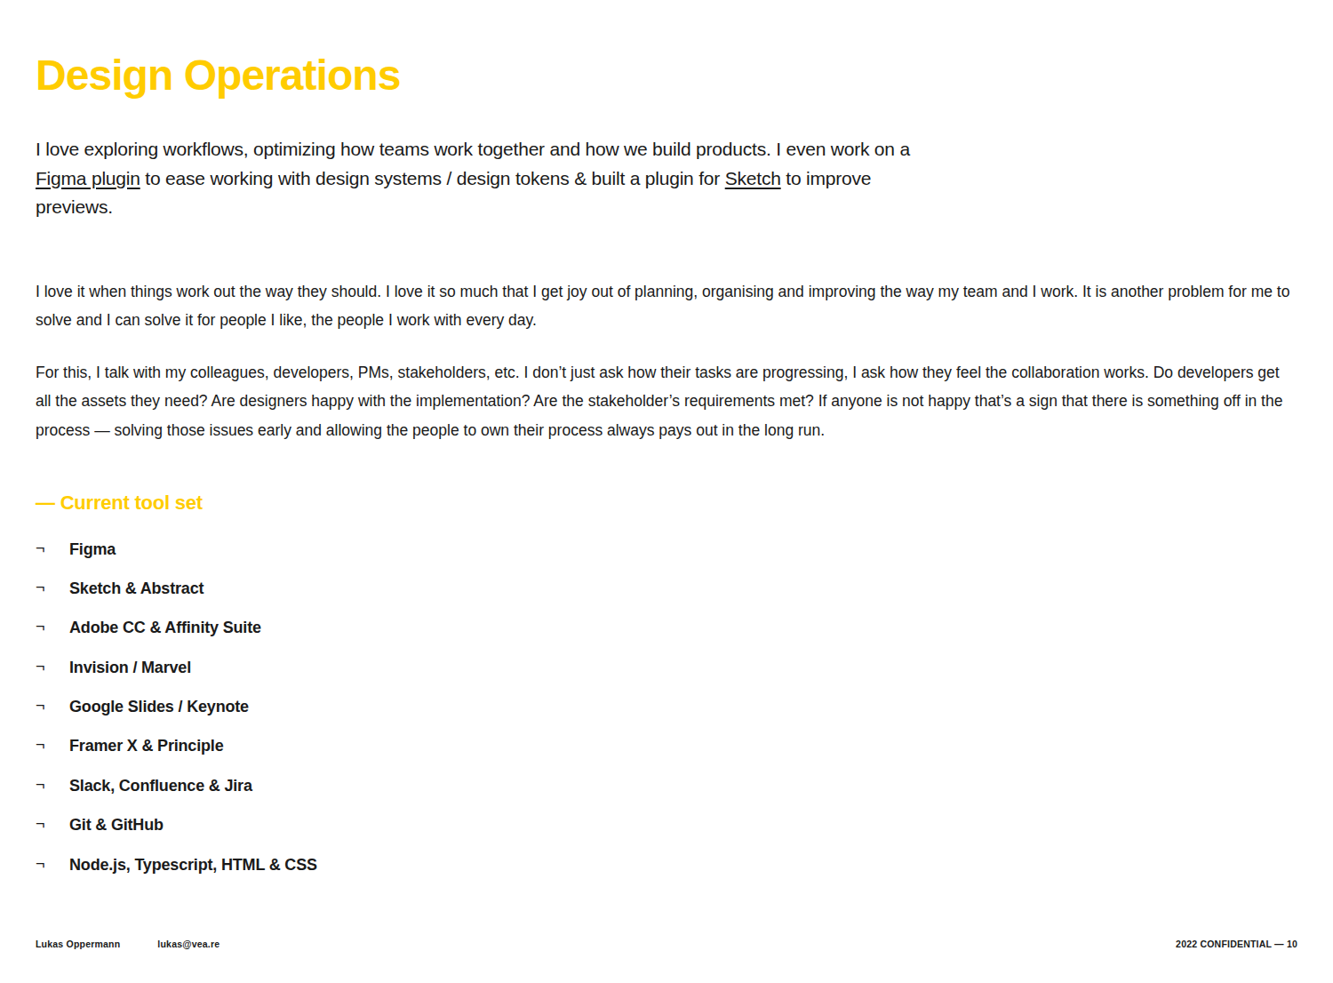Design Operations
I love exploring workflows, optimizing how teams work together and how we build products. I even work on a Figma plugin to ease working with design systems / design tokens & built a plugin for Sketch to improve previews.
I love it when things work out the way they should. I love it so much that I get joy out of planning, organising and improving the way my team and I work. It is another problem for me to solve and I can solve it for people I like, the people I work with every day.
For this, I talk with my colleagues, developers, PMs, stakeholders, etc. I don’t just ask how their tasks are progressing, I ask how they feel the collaboration works. Do developers get all the assets they need? Are designers happy with the implementation? Are the stakeholder’s requirements met? If anyone is not happy that’s a sign that there is something off in the process — solving those issues early and allowing the people to own their process always pays out in the long run.
— Current tool set
Figma
Sketch & Abstract
Adobe CC & Affinity Suite
Invision / Marvel
Google Slides / Keynote
Framer X & Principle
Slack, Confluence & Jira
Git & GitHub
Node.js, Typescript, HTML & CSS
Lukas Oppermann lukas@vea.re
2022 CONFIDENTIAL — 10